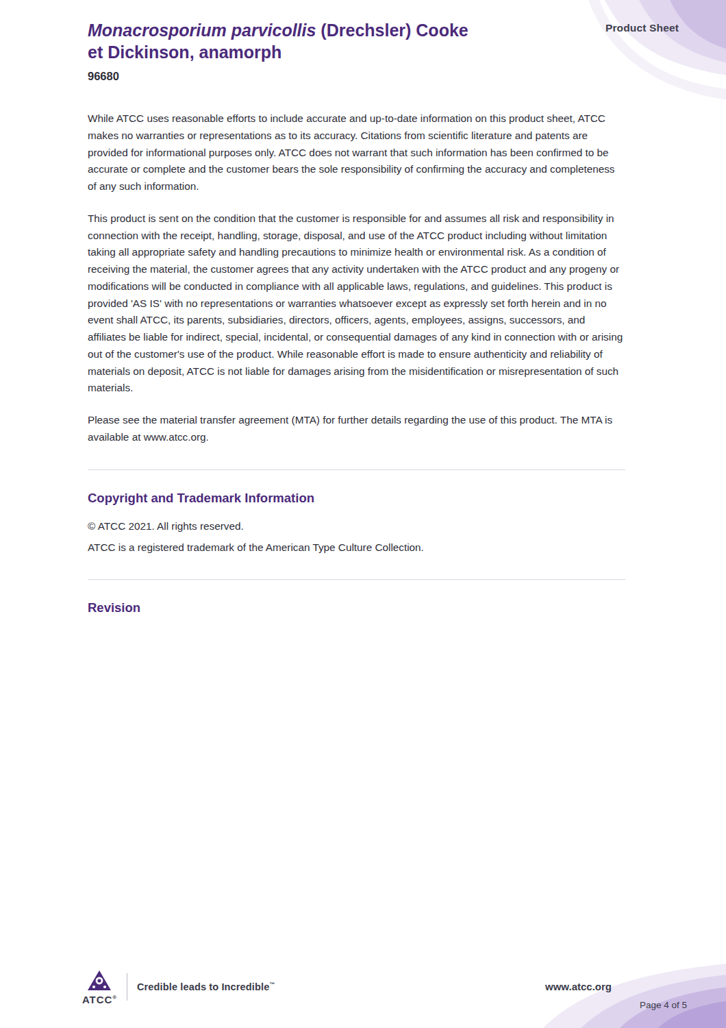Product Sheet
Monacrosporium parvicollis (Drechsler) Cooke et Dickinson, anamorph
96680
While ATCC uses reasonable efforts to include accurate and up-to-date information on this product sheet, ATCC makes no warranties or representations as to its accuracy. Citations from scientific literature and patents are provided for informational purposes only. ATCC does not warrant that such information has been confirmed to be accurate or complete and the customer bears the sole responsibility of confirming the accuracy and completeness of any such information.
This product is sent on the condition that the customer is responsible for and assumes all risk and responsibility in connection with the receipt, handling, storage, disposal, and use of the ATCC product including without limitation taking all appropriate safety and handling precautions to minimize health or environmental risk. As a condition of receiving the material, the customer agrees that any activity undertaken with the ATCC product and any progeny or modifications will be conducted in compliance with all applicable laws, regulations, and guidelines. This product is provided 'AS IS' with no representations or warranties whatsoever except as expressly set forth herein and in no event shall ATCC, its parents, subsidiaries, directors, officers, agents, employees, assigns, successors, and affiliates be liable for indirect, special, incidental, or consequential damages of any kind in connection with or arising out of the customer's use of the product. While reasonable effort is made to ensure authenticity and reliability of materials on deposit, ATCC is not liable for damages arising from the misidentification or misrepresentation of such materials.
Please see the material transfer agreement (MTA) for further details regarding the use of this product. The MTA is available at www.atcc.org.
Copyright and Trademark Information
© ATCC 2021. All rights reserved.
ATCC is a registered trademark of the American Type Culture Collection.
Revision
ATCC®
Credible leads to Incredible™
www.atcc.org
Page 4 of 5